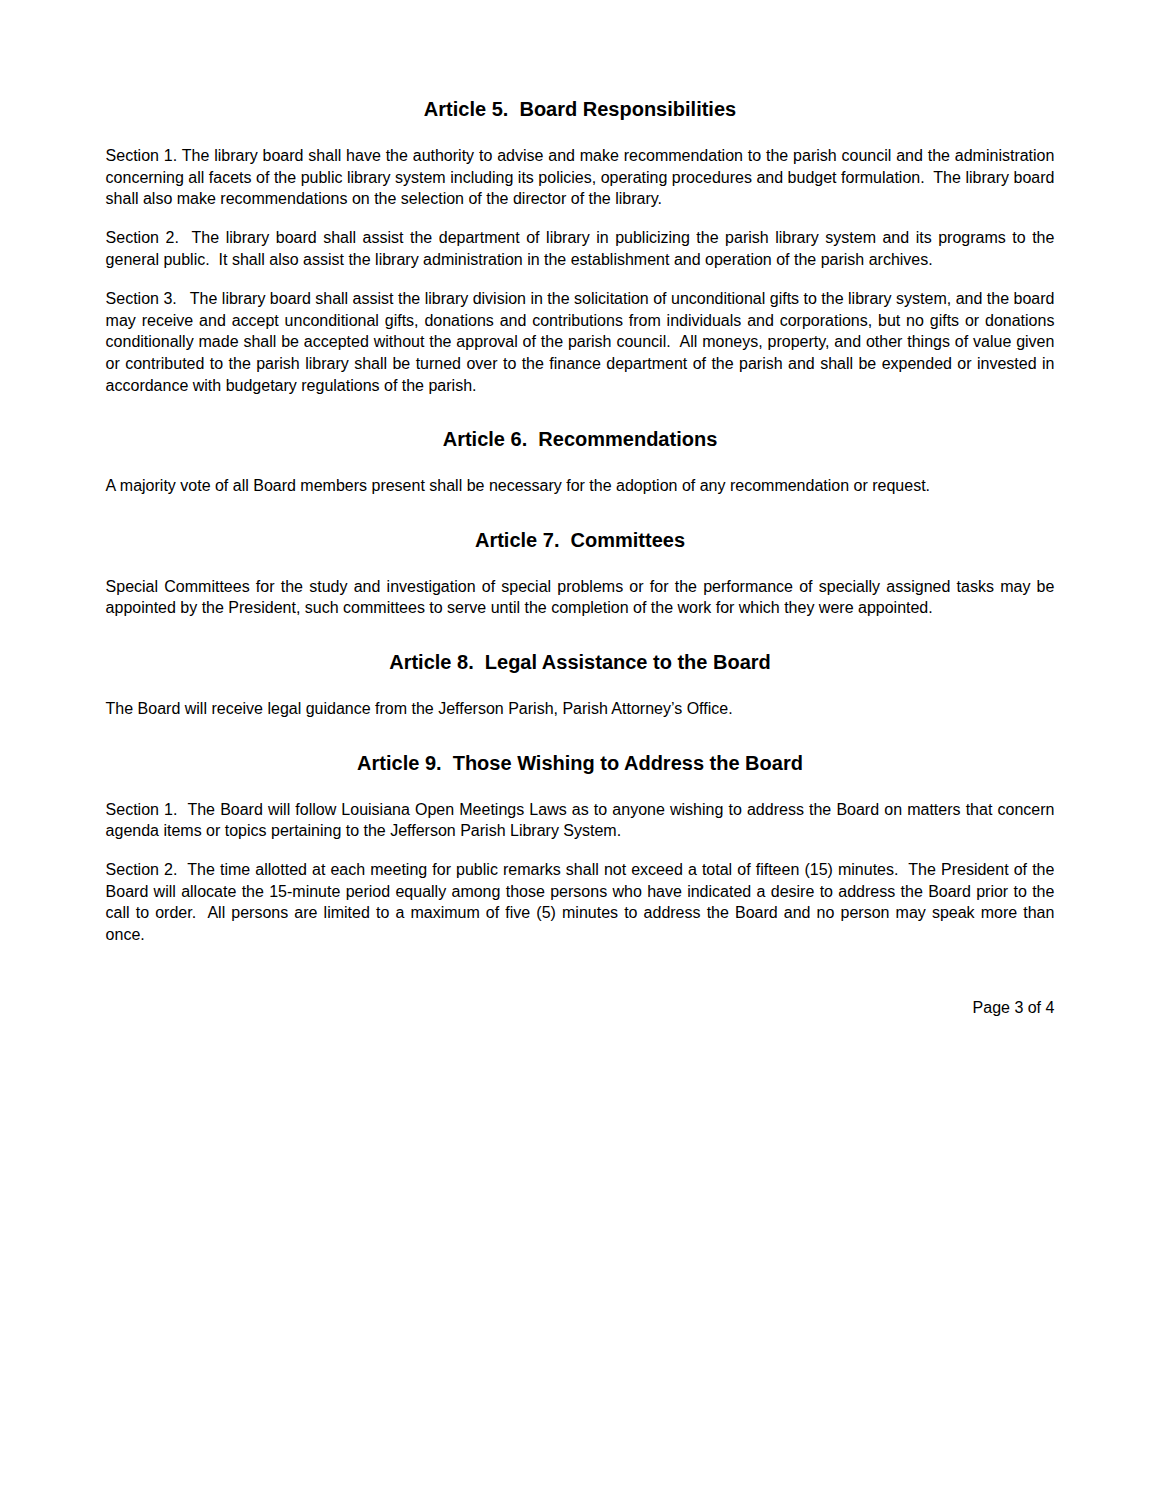Article 5. Board Responsibilities
Section 1. The library board shall have the authority to advise and make recommendation to the parish council and the administration concerning all facets of the public library system including its policies, operating procedures and budget formulation. The library board shall also make recommendations on the selection of the director of the library.
Section 2. The library board shall assist the department of library in publicizing the parish library system and its programs to the general public. It shall also assist the library administration in the establishment and operation of the parish archives.
Section 3. The library board shall assist the library division in the solicitation of unconditional gifts to the library system, and the board may receive and accept unconditional gifts, donations and contributions from individuals and corporations, but no gifts or donations conditionally made shall be accepted without the approval of the parish council. All moneys, property, and other things of value given or contributed to the parish library shall be turned over to the finance department of the parish and shall be expended or invested in accordance with budgetary regulations of the parish.
Article 6. Recommendations
A majority vote of all Board members present shall be necessary for the adoption of any recommendation or request.
Article 7. Committees
Special Committees for the study and investigation of special problems or for the performance of specially assigned tasks may be appointed by the President, such committees to serve until the completion of the work for which they were appointed.
Article 8. Legal Assistance to the Board
The Board will receive legal guidance from the Jefferson Parish, Parish Attorney’s Office.
Article 9. Those Wishing to Address the Board
Section 1. The Board will follow Louisiana Open Meetings Laws as to anyone wishing to address the Board on matters that concern agenda items or topics pertaining to the Jefferson Parish Library System.
Section 2. The time allotted at each meeting for public remarks shall not exceed a total of fifteen (15) minutes. The President of the Board will allocate the 15-minute period equally among those persons who have indicated a desire to address the Board prior to the call to order. All persons are limited to a maximum of five (5) minutes to address the Board and no person may speak more than once.
Page 3 of 4